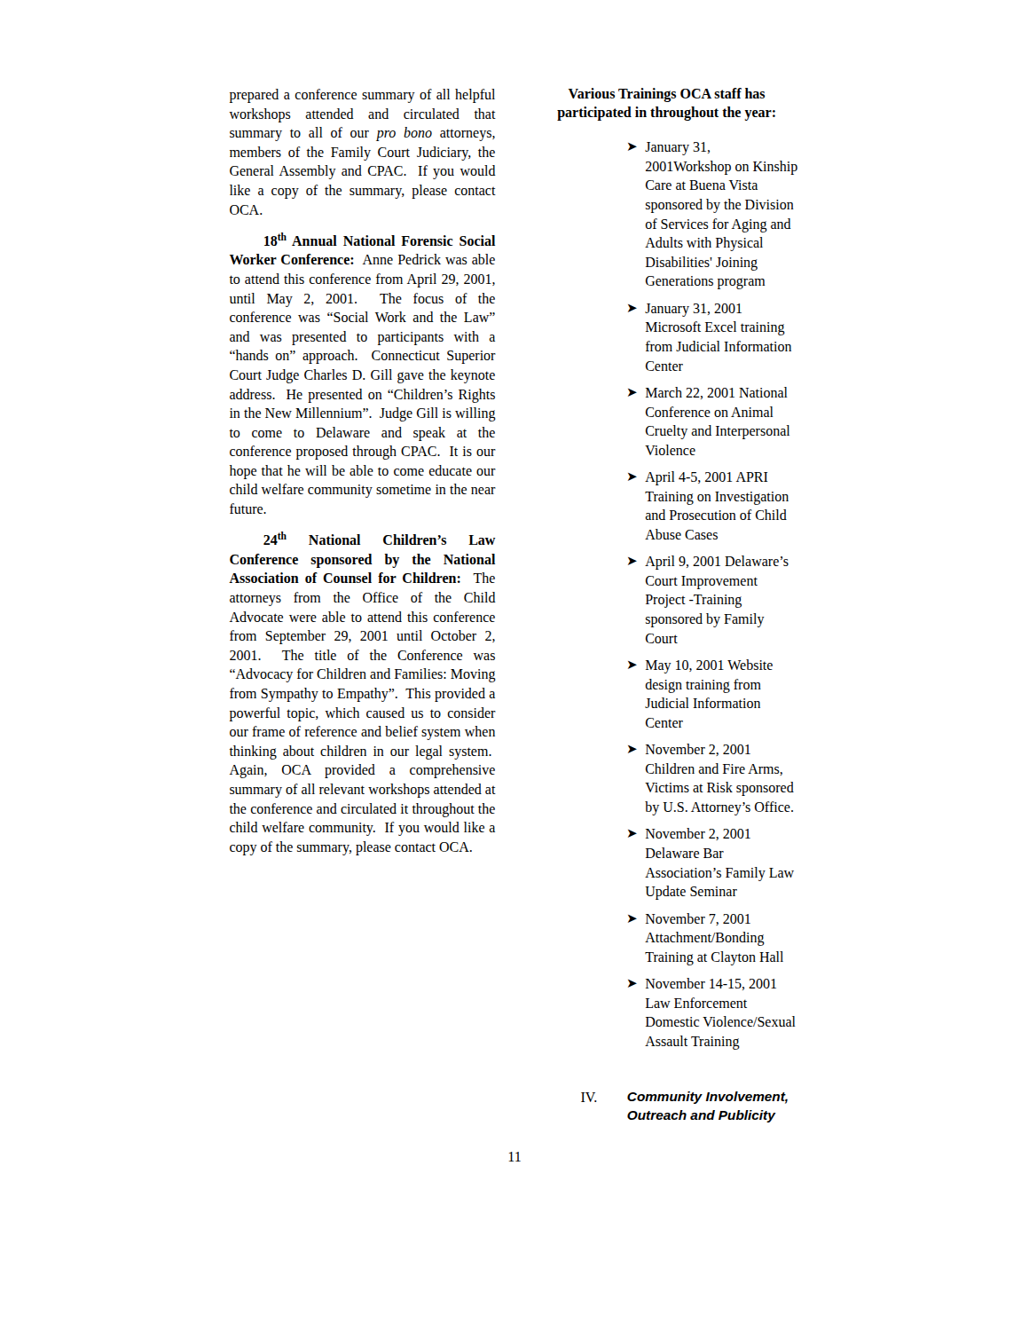prepared a conference summary of all helpful workshops attended and circulated that summary to all of our pro bono attorneys, members of the Family Court Judiciary, the General Assembly and CPAC. If you would like a copy of the summary, please contact OCA.
18th Annual National Forensic Social Worker Conference: Anne Pedrick was able to attend this conference from April 29, 2001, until May 2, 2001. The focus of the conference was “Social Work and the Law” and was presented to participants with a “hands on” approach. Connecticut Superior Court Judge Charles D. Gill gave the keynote address. He presented on “Children’s Rights in the New Millennium”. Judge Gill is willing to come to Delaware and speak at the conference proposed through CPAC. It is our hope that he will be able to come educate our child welfare community sometime in the near future.
24th National Children’s Law Conference sponsored by the National Association of Counsel for Children: The attorneys from the Office of the Child Advocate were able to attend this conference from September 29, 2001 until October 2, 2001. The title of the Conference was “Advocacy for Children and Families: Moving from Sympathy to Empathy”. This provided a powerful topic, which caused us to consider our frame of reference and belief system when thinking about children in our legal system. Again, OCA provided a comprehensive summary of all relevant workshops attended at the conference and circulated it throughout the child welfare community. If you would like a copy of the summary, please contact OCA.
Various Trainings OCA staff has participated in throughout the year:
January 31, 2001Workshop on Kinship Care at Buena Vista sponsored by the Division of Services for Aging and Adults with Physical Disabilities' Joining Generations program
January 31, 2001 Microsoft Excel training from Judicial Information Center
March 22, 2001 National Conference on Animal Cruelty and Interpersonal Violence
April 4-5, 2001 APRI Training on Investigation and Prosecution of Child Abuse Cases
April 9, 2001 Delaware’s Court Improvement Project -Training sponsored by Family Court
May 10, 2001 Website design training from Judicial Information Center
November 2, 2001 Children and Fire Arms, Victims at Risk sponsored by U.S. Attorney’s Office.
November 2, 2001 Delaware Bar Association’s Family Law Update Seminar
November 7, 2001 Attachment/Bonding Training at Clayton Hall
November 14-15, 2001 Law Enforcement Domestic Violence/Sexual Assault Training
IV.
Community Involvement, Outreach and Publicity
11